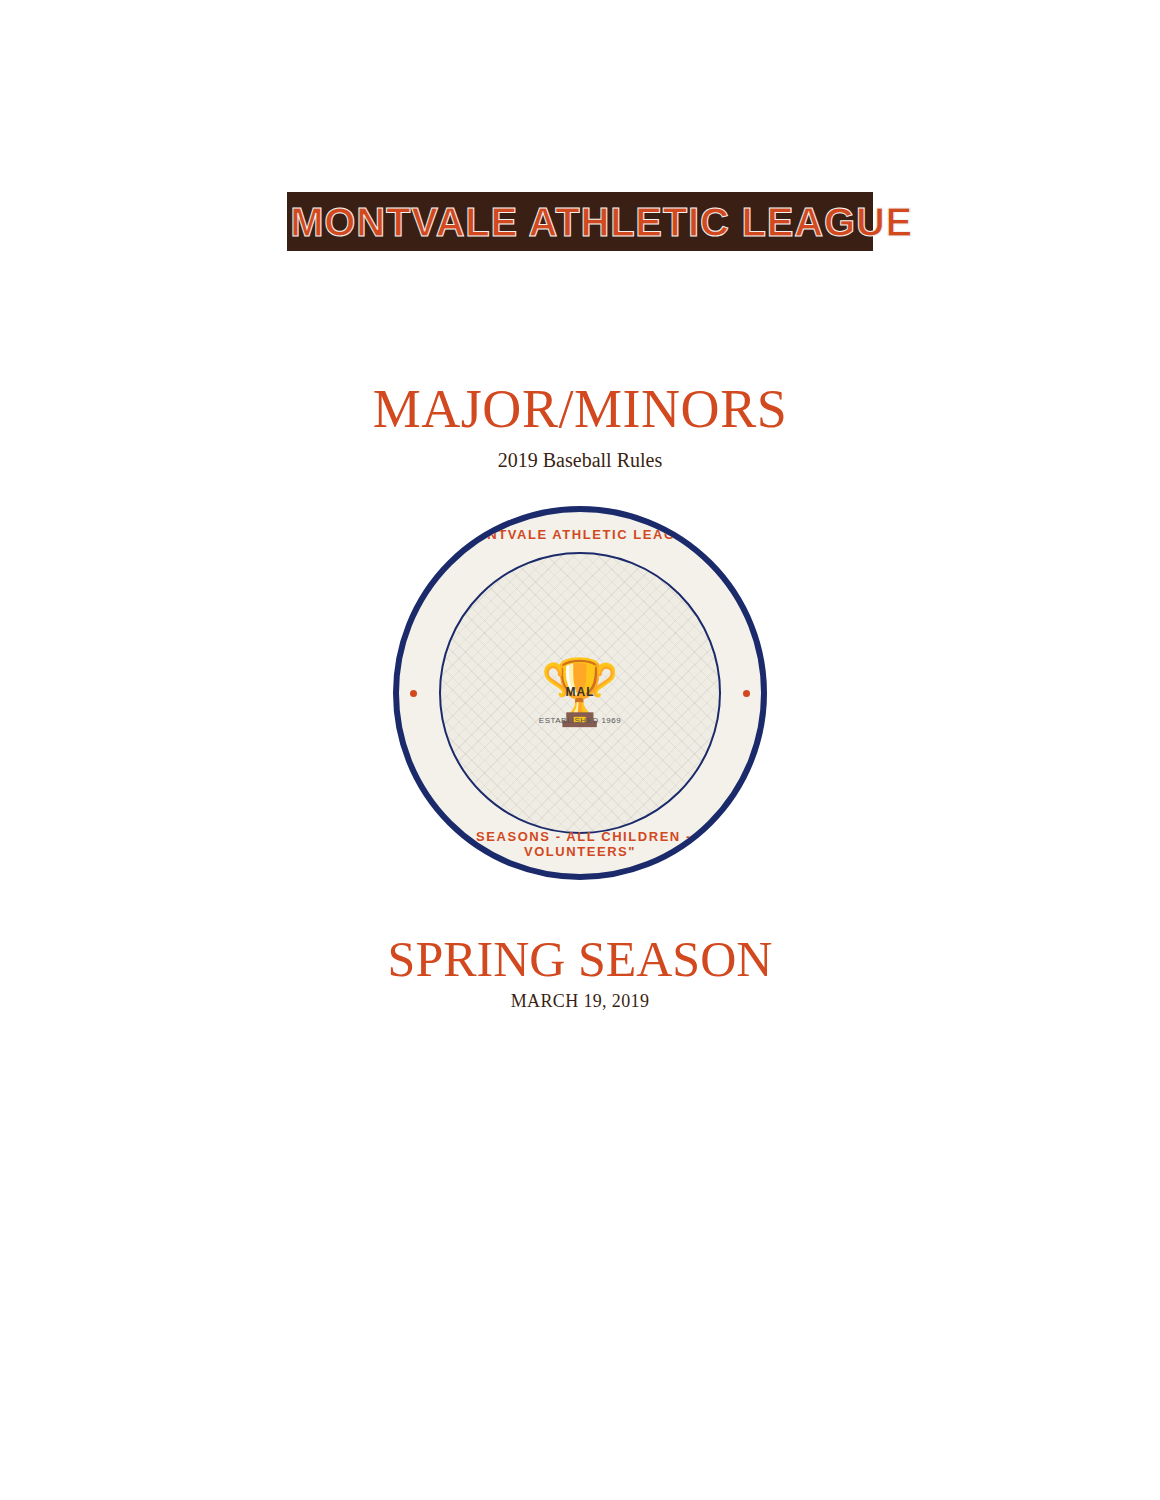MONTVALE ATHLETIC LEAGUE
MAJOR/MINORS
2019 Baseball Rules
Montvale Athletic League 🏈 ⚽ ⚾
🏆 MAL ESTABLISHED 1969
"All Seasons - All Children - All Volunteers"
SPRING SEASON
MARCH 19, 2019